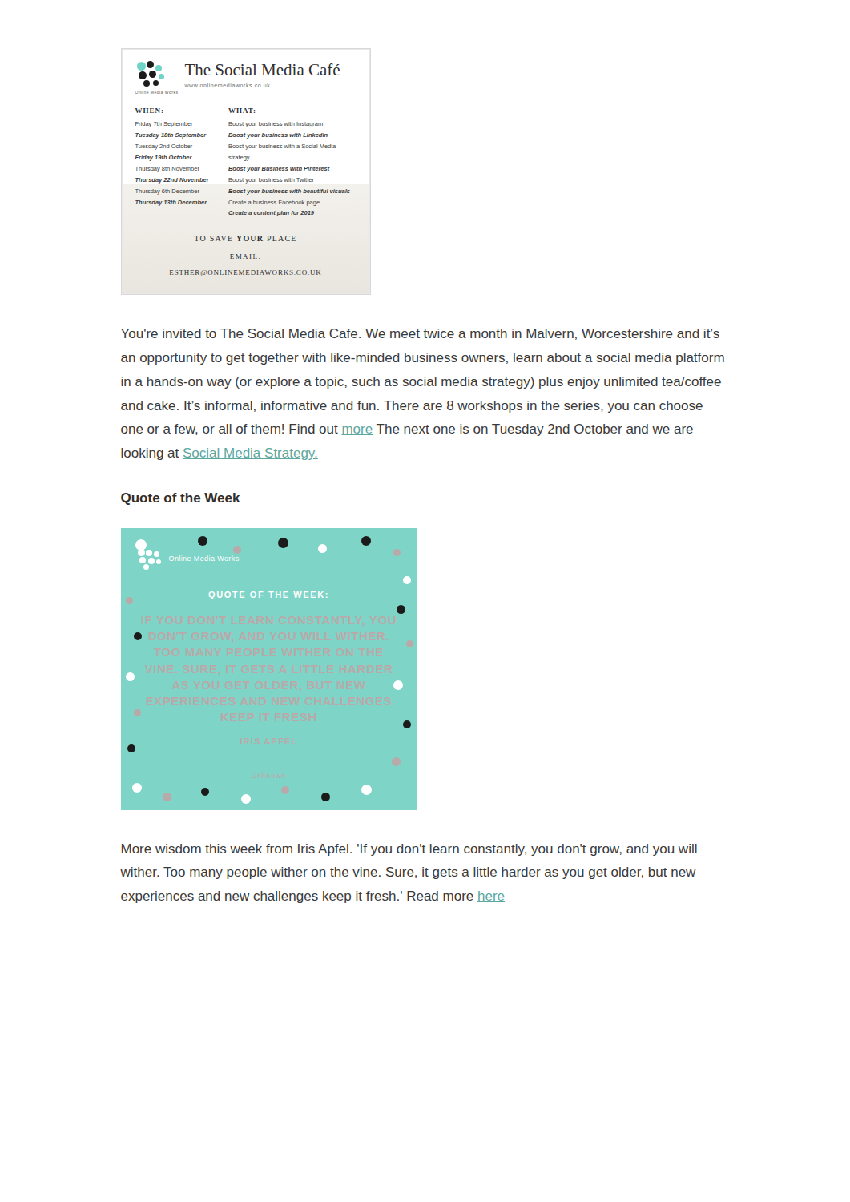Online Media Works
The Social Media Café
www.onlinemediaworks.co.uk
WHEN:
Friday 7th September
Tuesday 18th September
Tuesday 2nd October
Friday 19th October
Thursday 8th November
Thursday 22nd November
Thursday 6th December
Thursday 13th December
WHAT:
Boost your business with Instagram
Boost your business with LinkedIn
Boost your business with a Social Media strategy
Boost your Business with Pinterest
Boost your business with Twitter
Boost your business with beautiful visuals
Create a business Facebook page
Create a content plan for 2019
TO SAVE YOUR PLACE
EMAIL:
ESTHER@ONLINEMEDIAWORKS.CO.UK
You're invited to The Social Media Cafe. We meet twice a month in Malvern, Worcestershire and it’s an opportunity to get together with like-minded business owners, learn about a social media platform in a hands-on way (or explore a topic, such as social media strategy) plus enjoy unlimited tea/coffee and cake. It’s informal, informative and fun. There are 8 workshops in the series, you can choose one or a few, or all of them! Find out more The next one is on Tuesday 2nd October and we are looking at Social Media Strategy.
Quote of the Week
Online Media Works
QUOTE OF THE WEEK:
If you don't learn constantly, you don't grow, and you will wither. Too many people wither on the vine. Sure, it gets a little harder as you get older, but new experiences and new challenges keep it fresh
Iris Apfel
Unknown
More wisdom this week from Iris Apfel. 'If you don't learn constantly, you don't grow, and you will wither. Too many people wither on the vine. Sure, it gets a little harder as you get older, but new experiences and new challenges keep it fresh.' Read more here